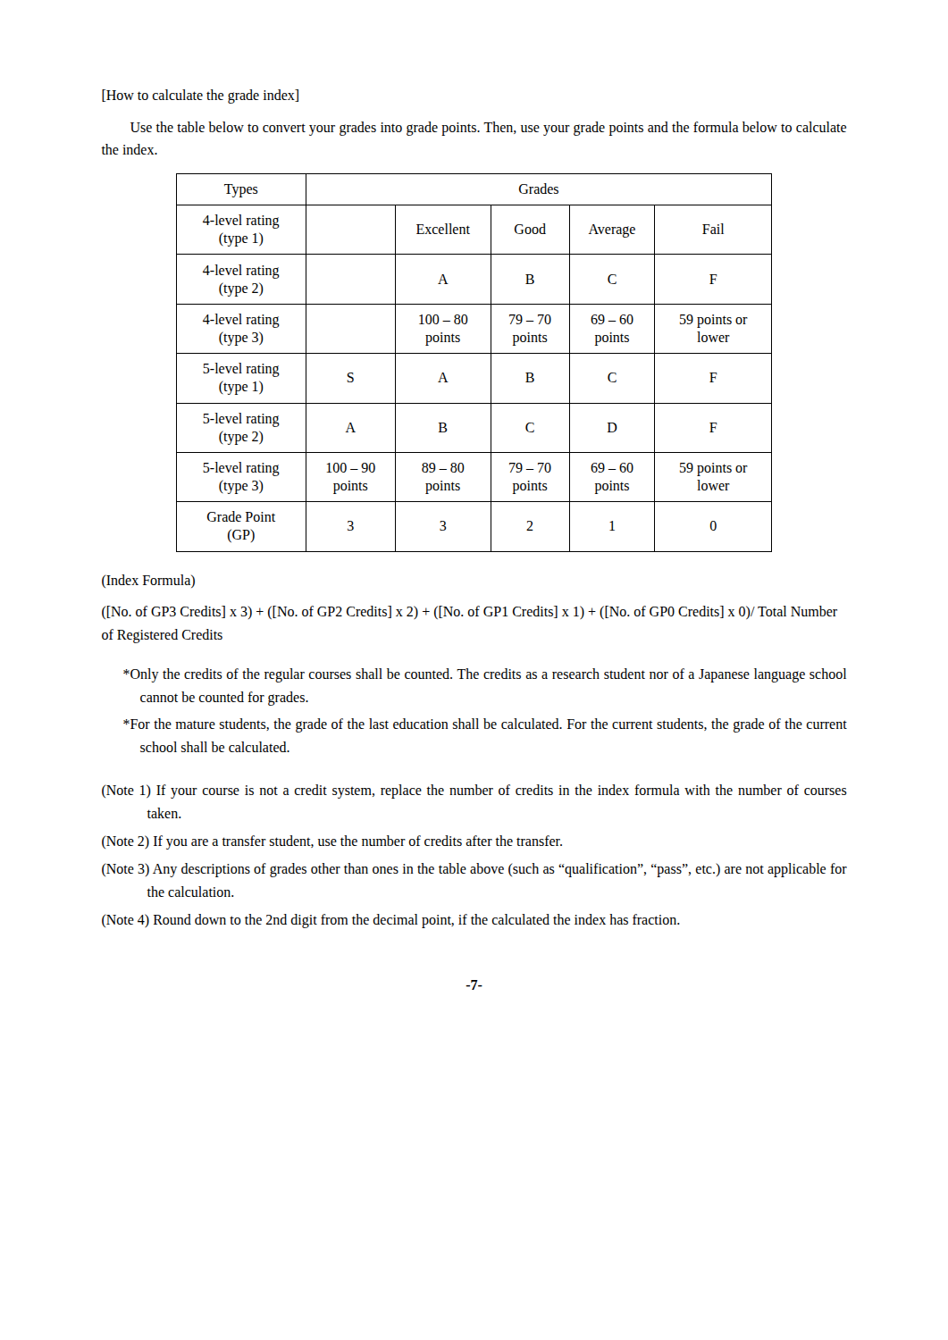[How to calculate the grade index]
Use the table below to convert your grades into grade points. Then, use your grade points and the formula below to calculate the index.
| Types | Grades |
| --- | --- |
| 4-level rating (type 1) | | Excellent | Good | Average | Fail |
| 4-level rating (type 2) | | A | B | C | F |
| 4-level rating (type 3) | | 100 – 80 points | 79 – 70 points | 69 – 60 points | 59 points or lower |
| 5-level rating (type 1) | S | A | B | C | F |
| 5-level rating (type 2) | A | B | C | D | F |
| 5-level rating (type 3) | 100 – 90 points | 89 – 80 points | 79 – 70 points | 69 – 60 points | 59 points or lower |
| Grade Point (GP) | 3 | 3 | 2 | 1 | 0 |
(Index Formula)
([No. of GP3 Credits] x 3) + ([No. of GP2 Credits] x 2) + ([No. of GP1 Credits] x 1) + ([No. of GP0 Credits] x 0)/ Total Number of Registered Credits
*Only the credits of the regular courses shall be counted. The credits as a research student nor of a Japanese language school cannot be counted for grades.
*For the mature students, the grade of the last education shall be calculated. For the current students, the grade of the current school shall be calculated.
(Note 1) If your course is not a credit system, replace the number of credits in the index formula with the number of courses taken.
(Note 2) If you are a transfer student, use the number of credits after the transfer.
(Note 3) Any descriptions of grades other than ones in the table above (such as “qualification”, “pass”, etc.) are not applicable for the calculation.
(Note 4) Round down to the 2nd digit from the decimal point, if the calculated the index has fraction.
-7-